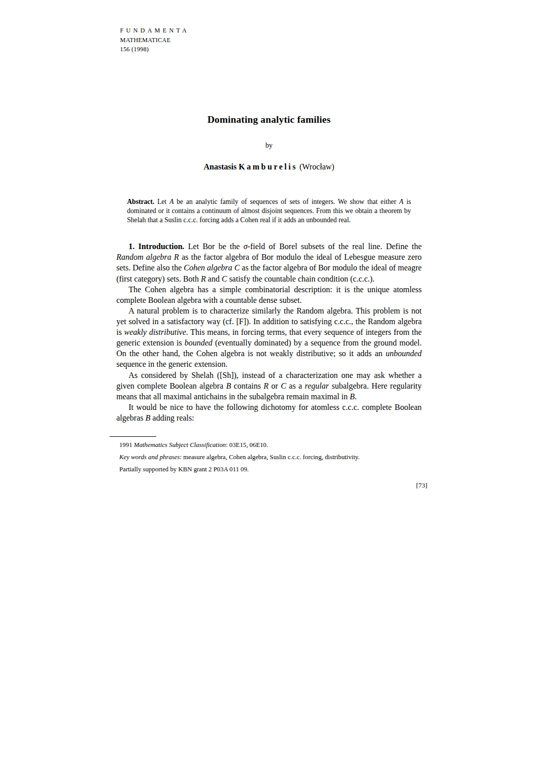FUNDAMENTA
MATHEMATICAE
156 (1998)
Dominating analytic families
by
Anastasis Kamburelis (Wrocław)
Abstract. Let A be an analytic family of sequences of sets of integers. We show that either A is dominated or it contains a continuum of almost disjoint sequences. From this we obtain a theorem by Shelah that a Suslin c.c.c. forcing adds a Cohen real if it adds an unbounded real.
1. Introduction. Let Bor be the σ-field of Borel subsets of the real line. Define the Random algebra R as the factor algebra of Bor modulo the ideal of Lebesgue measure zero sets. Define also the Cohen algebra C as the factor algebra of Bor modulo the ideal of meagre (first category) sets. Both R and C satisfy the countable chain condition (c.c.c.).
The Cohen algebra has a simple combinatorial description: it is the unique atomless complete Boolean algebra with a countable dense subset.
A natural problem is to characterize similarly the Random algebra. This problem is not yet solved in a satisfactory way (cf. [F]). In addition to satisfying c.c.c., the Random algebra is weakly distributive. This means, in forcing terms, that every sequence of integers from the generic extension is bounded (eventually dominated) by a sequence from the ground model. On the other hand, the Cohen algebra is not weakly distributive; so it adds an unbounded sequence in the generic extension.
As considered by Shelah ([Sh]), instead of a characterization one may ask whether a given complete Boolean algebra B contains R or C as a regular subalgebra. Here regularity means that all maximal antichains in the subalgebra remain maximal in B.
It would be nice to have the following dichotomy for atomless c.c.c. complete Boolean algebras B adding reals:
1991 Mathematics Subject Classification: 03E15, 06E10.
Key words and phrases: measure algebra, Cohen algebra, Suslin c.c.c. forcing, distributivity.
Partially supported by KBN grant 2 P03A 011 09.
[73]